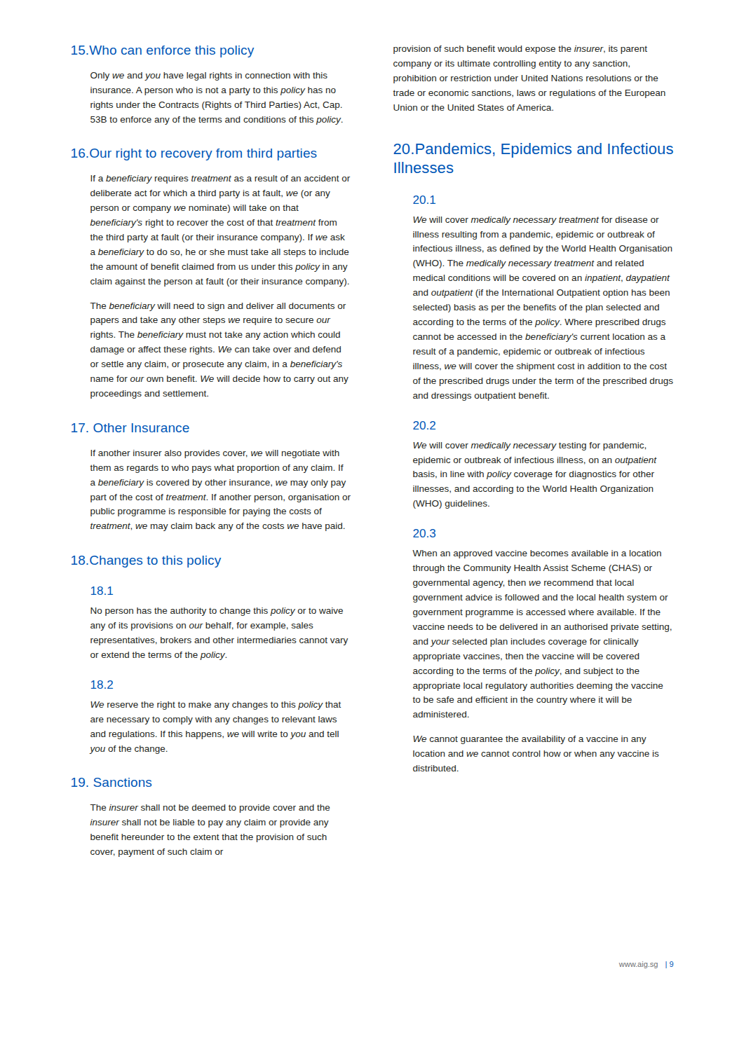15.Who can enforce this policy
Only we and you have legal rights in connection with this insurance. A person who is not a party to this policy has no rights under the Contracts (Rights of Third Parties) Act, Cap. 53B to enforce any of the terms and conditions of this policy.
16.Our right to recovery from third parties
If a beneficiary requires treatment as a result of an accident or deliberate act for which a third party is at fault, we (or any person or company we nominate) will take on that beneficiary's right to recover the cost of that treatment from the third party at fault (or their insurance company). If we ask a beneficiary to do so, he or she must take all steps to include the amount of benefit claimed from us under this policy in any claim against the person at fault (or their insurance company).
The beneficiary will need to sign and deliver all documents or papers and take any other steps we require to secure our rights. The beneficiary must not take any action which could damage or affect these rights. We can take over and defend or settle any claim, or prosecute any claim, in a beneficiary's name for our own benefit. We will decide how to carry out any proceedings and settlement.
17. Other Insurance
If another insurer also provides cover, we will negotiate with them as regards to who pays what proportion of any claim. If a beneficiary is covered by other insurance, we may only pay part of the cost of treatment. If another person, organisation or public programme is responsible for paying the costs of treatment, we may claim back any of the costs we have paid.
18.Changes to this policy
18.1
No person has the authority to change this policy or to waive any of its provisions on our behalf, for example, sales representatives, brokers and other intermediaries cannot vary or extend the terms of the policy.
18.2
We reserve the right to make any changes to this policy that are necessary to comply with any changes to relevant laws and regulations. If this happens, we will write to you and tell you of the change.
19. Sanctions
The insurer shall not be deemed to provide cover and the insurer shall not be liable to pay any claim or provide any benefit hereunder to the extent that the provision of such cover, payment of such claim or
provision of such benefit would expose the insurer, its parent company or its ultimate controlling entity to any sanction, prohibition or restriction under United Nations resolutions or the trade or economic sanctions, laws or regulations of the European Union or the United States of America.
20.Pandemics, Epidemics and Infectious Illnesses
20.1
We will cover medically necessary treatment for disease or illness resulting from a pandemic, epidemic or outbreak of infectious illness, as defined by the World Health Organisation (WHO). The medically necessary treatment and related medical conditions will be covered on an inpatient, daypatient and outpatient (if the International Outpatient option has been selected) basis as per the benefits of the plan selected and according to the terms of the policy. Where prescribed drugs cannot be accessed in the beneficiary's current location as a result of a pandemic, epidemic or outbreak of infectious illness, we will cover the shipment cost in addition to the cost of the prescribed drugs under the term of the prescribed drugs and dressings outpatient benefit.
20.2
We will cover medically necessary testing for pandemic, epidemic or outbreak of infectious illness, on an outpatient basis, in line with policy coverage for diagnostics for other illnesses, and according to the World Health Organization (WHO) guidelines.
20.3
When an approved vaccine becomes available in a location through the Community Health Assist Scheme (CHAS) or governmental agency, then we recommend that local government advice is followed and the local health system or government programme is accessed where available. If the vaccine needs to be delivered in an authorised private setting, and your selected plan includes coverage for clinically appropriate vaccines, then the vaccine will be covered according to the terms of the policy, and subject to the appropriate local regulatory authorities deeming the vaccine to be safe and efficient in the country where it will be administered.
We cannot guarantee the availability of a vaccine in any location and we cannot control how or when any vaccine is distributed.
www.aig.sg| 9